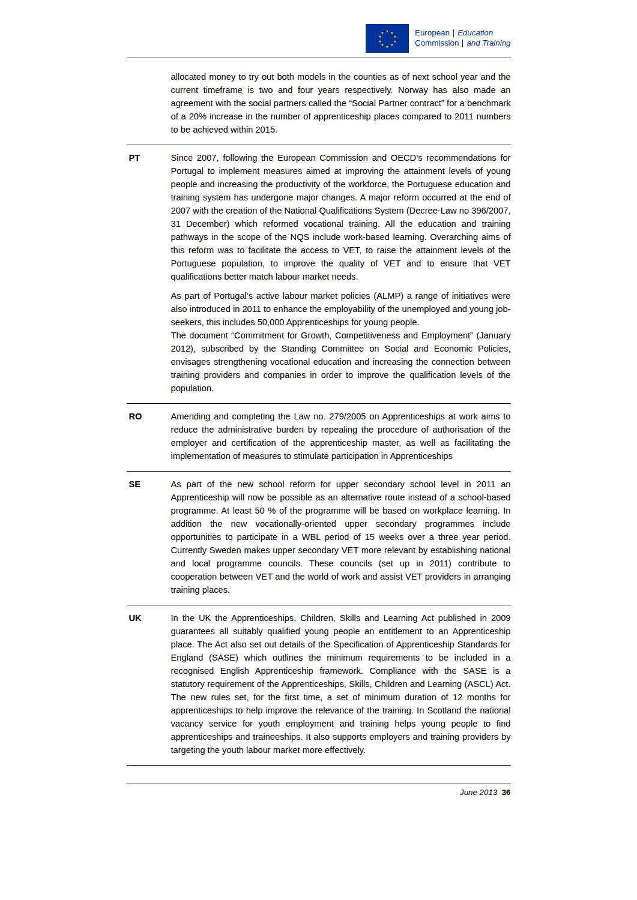★ ★ ★ ★ ★ ★ ★ ★ ★ ★
European Education
Commission and Training
| | allocated money to try out both models in the counties as of next school year and the current timeframe is two and four years respectively. Norway has also made an agreement with the social partners called the “Social Partner contract” for a benchmark of a 20% increase in the number of apprenticeship places compared to 2011 numbers to be achieved within 2015. |
| PT | Since 2007, following the European Commission and OECD’s recommendations for Portugal to implement measures aimed at improving the attainment levels of young people and increasing the productivity of the workforce, the Portuguese education and training system has undergone major changes. A major reform occurred at the end of 2007 with the creation of the National Qualifications System (Decree-Law no 396/2007, 31 December) which reformed vocational training. All the education and training pathways in the scope of the NQS include work-based learning. Overarching aims of this reform was to facilitate the access to VET, to raise the attainment levels of the Portuguese population, to improve the quality of VET and to ensure that VET qualifications better match labour market needs. As part of Portugal’s active labour market policies (ALMP) a range of initiatives were also introduced in 2011 to enhance the employability of the unemployed and young job-seekers, this includes 50,000 Apprenticeships for young people. The document “Commitment for Growth, Competitiveness and Employment” (January 2012), subscribed by the Standing Committee on Social and Economic Policies, envisages strengthening vocational education and increasing the connection between training providers and companies in order to improve the qualification levels of the population. |
| RO | Amending and completing the Law no. 279/2005 on Apprenticeships at work aims to reduce the administrative burden by repealing the procedure of authorisation of the employer and certification of the apprenticeship master, as well as facilitating the implementation of measures to stimulate participation in Apprenticeships |
| SE | As part of the new school reform for upper secondary school level in 2011 an Apprenticeship will now be possible as an alternative route instead of a school-based programme. At least 50 % of the programme will be based on workplace learning. In addition the new vocationally-oriented upper secondary programmes include opportunities to participate in a WBL period of 15 weeks over a three year period. Currently Sweden makes upper secondary VET more relevant by establishing national and local programme councils. These councils (set up in 2011) contribute to cooperation between VET and the world of work and assist VET providers in arranging training places. |
| UK | In the UK the Apprenticeships, Children, Skills and Learning Act published in 2009 guarantees all suitably qualified young people an entitlement to an Apprenticeship place. The Act also set out details of the Specification of Apprenticeship Standards for England (SASE) which outlines the minimum requirements to be included in a recognised English Apprenticeship framework. Compliance with the SASE is a statutory requirement of the Apprenticeships, Skills, Children and Learning (ASCL) Act. The new rules set, for the first time, a set of minimum duration of 12 months for apprenticeships to help improve the relevance of the training. In Scotland the national vacancy service for youth employment and training helps young people to find apprenticeships and traineeships. It also supports employers and training providers by targeting the youth labour market more effectively. |
June 2013 36